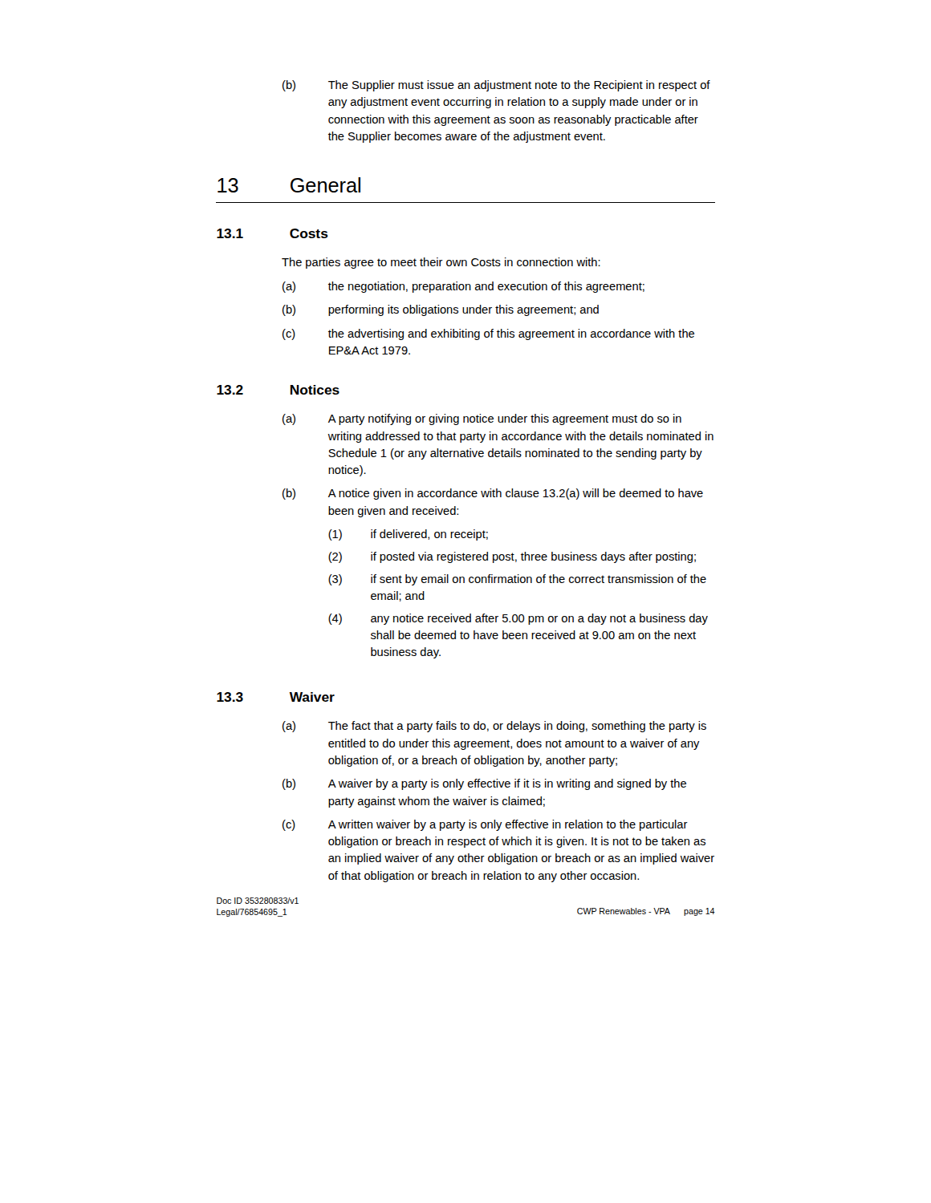(b)
The Supplier must issue an adjustment note to the Recipient in respect of any adjustment event occurring in relation to a supply made under or in connection with this agreement as soon as reasonably practicable after the Supplier becomes aware of the adjustment event.
13
General
13.1
Costs
The parties agree to meet their own Costs in connection with:
(a)
the negotiation, preparation and execution of this agreement;
(b)
performing its obligations under this agreement; and
(c)
the advertising and exhibiting of this agreement in accordance with the EP&A Act 1979.
13.2
Notices
(a)
A party notifying or giving notice under this agreement must do so in writing addressed to that party in accordance with the details nominated in Schedule 1 (or any alternative details nominated to the sending party by notice).
(b)
A notice given in accordance with clause 13.2(a) will be deemed to have been given and received:
(1)
if delivered, on receipt;
(2)
if posted via registered post, three business days after posting;
(3)
if sent by email on confirmation of the correct transmission of the email; and
(4)
any notice received after 5.00 pm or on a day not a business day shall be deemed to have been received at 9.00 am on the next business day.
13.3
Waiver
(a)
The fact that a party fails to do, or delays in doing, something the party is entitled to do under this agreement, does not amount to a waiver of any obligation of, or a breach of obligation by, another party;
(b)
A waiver by a party is only effective if it is in writing and signed by the party against whom the waiver is claimed;
(c)
A written waiver by a party is only effective in relation to the particular obligation or breach in respect of which it is given. It is not to be taken as an implied waiver of any other obligation or breach or as an implied waiver of that obligation or breach in relation to any other occasion.
Doc ID 353280833/v1
Legal/76854695_1
CWP Renewables - VPApage 14